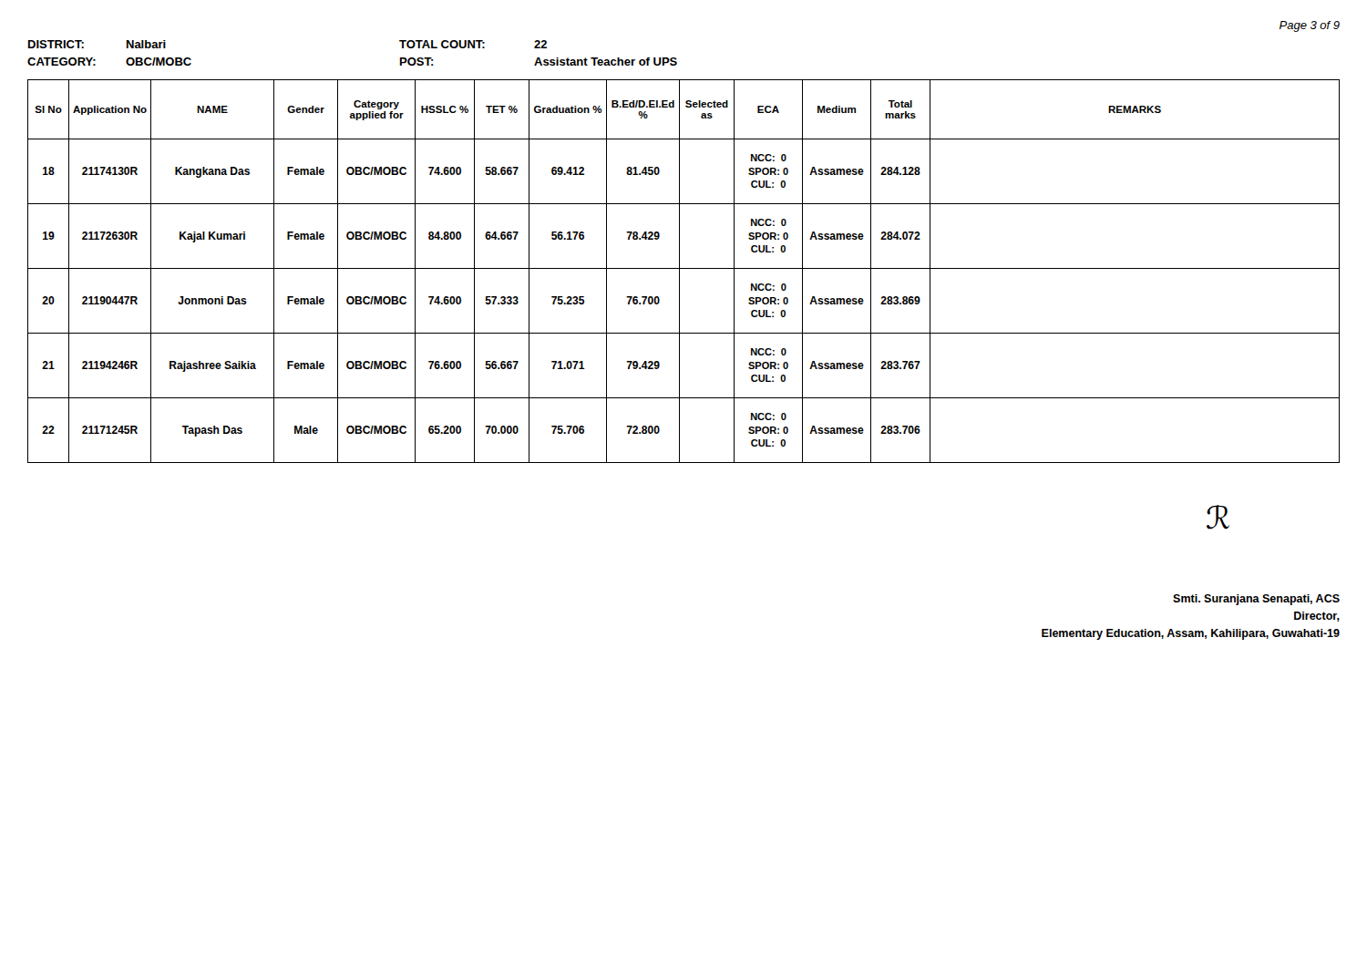Page 3 of 9
| DISTRICT: | Nalbari | TOTAL COUNT: | 22 |
| CATEGORY: | OBC/MOBC | POST: | Assistant Teacher of UPS |
| Sl No | Application No | NAME | Gender | Category applied for | HSSLC % | TET % | Graduation % | B.Ed/D.El.Ed % | Selected as | ECA | Medium | Total marks | REMARKS |
| --- | --- | --- | --- | --- | --- | --- | --- | --- | --- | --- | --- | --- | --- |
| 18 | 21174130R | Kangkana Das | Female | OBC/MOBC | 74.600 | 58.667 | 69.412 | 81.450 | | NCC: 0 SPOR: 0 CUL: 0 | Assamese | 284.128 | |
| 19 | 21172630R | Kajal Kumari | Female | OBC/MOBC | 84.800 | 64.667 | 56.176 | 78.429 | | NCC: 0 SPOR: 0 CUL: 0 | Assamese | 284.072 | |
| 20 | 21190447R | Jonmoni Das | Female | OBC/MOBC | 74.600 | 57.333 | 75.235 | 76.700 | | NCC: 0 SPOR: 0 CUL: 0 | Assamese | 283.869 | |
| 21 | 21194246R | Rajashree Saikia | Female | OBC/MOBC | 76.600 | 56.667 | 71.071 | 79.429 | | NCC: 0 SPOR: 0 CUL: 0 | Assamese | 283.767 | |
| 22 | 21171245R | Tapash Das | Male | OBC/MOBC | 65.200 | 70.000 | 75.706 | 72.800 | | NCC: 0 SPOR: 0 CUL: 0 | Assamese | 283.706 | |
ℛ
Smti. Suranjana Senapati, ACS
Director,
Elementary Education, Assam, Kahilipara, Guwahati-19